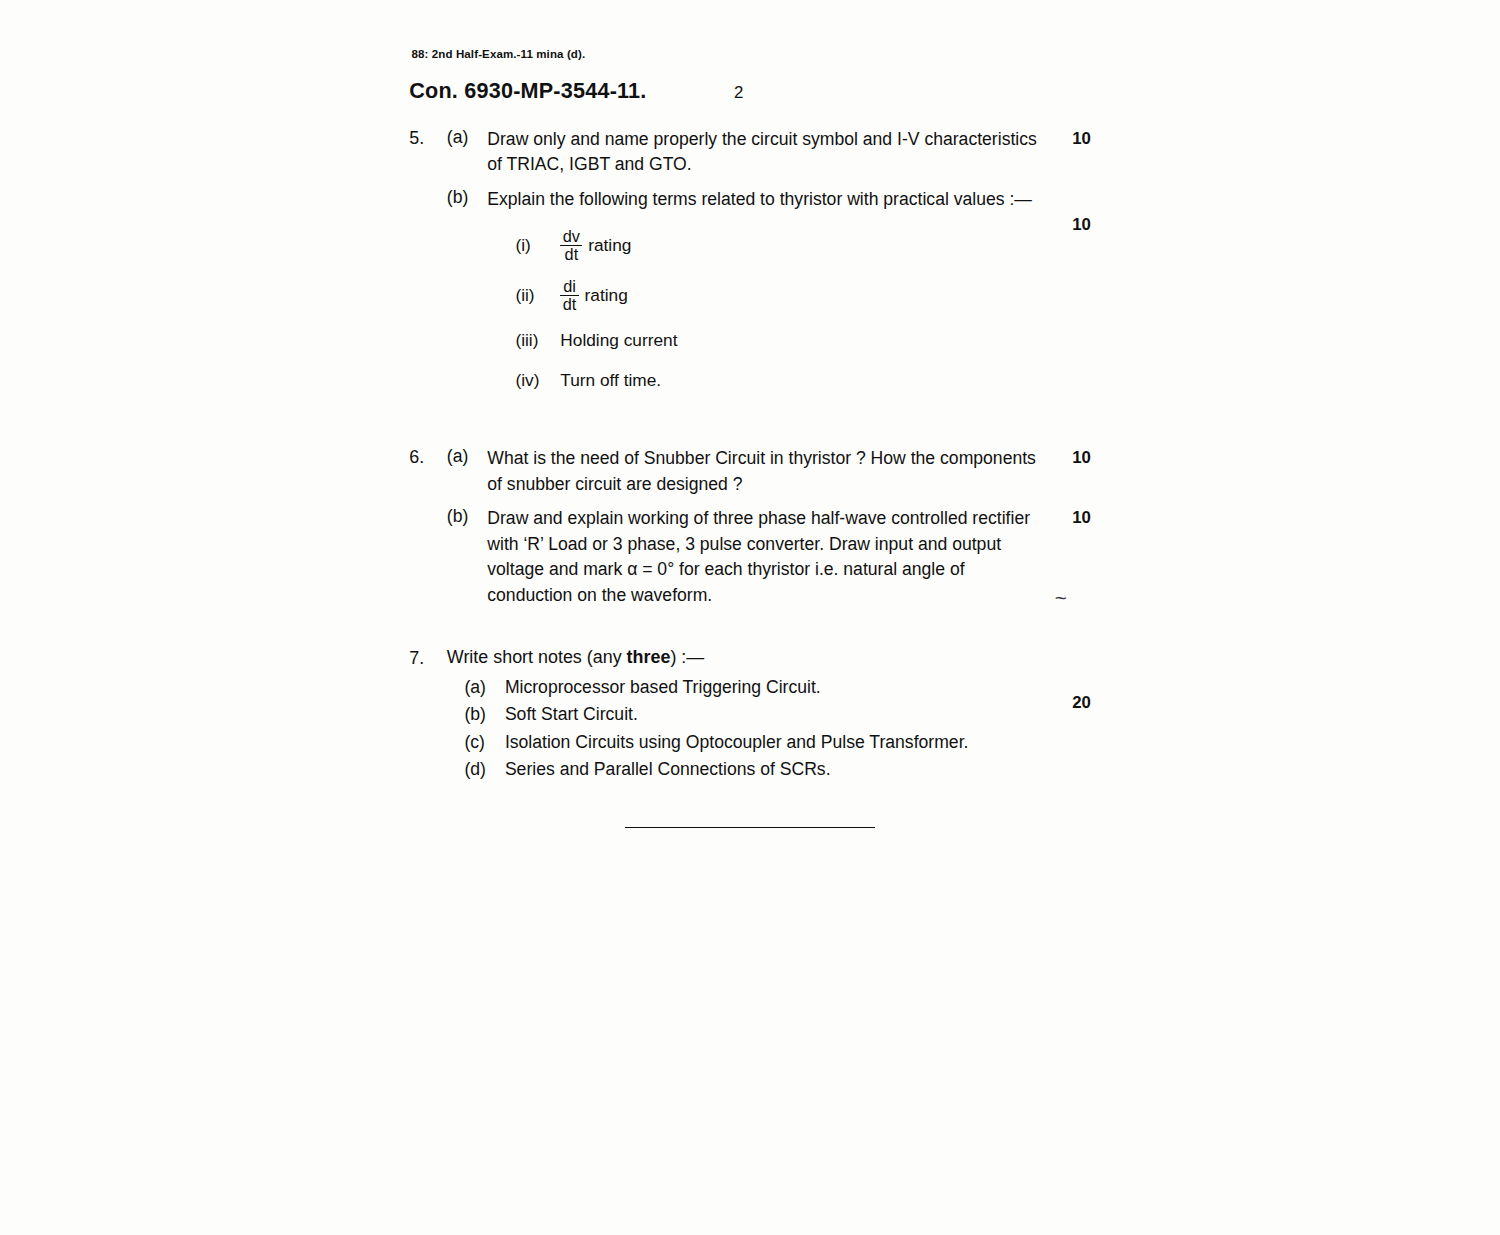88: 2nd Half-Exam.-11 mina (d).
Con. 6930-MP-3544-11. 2
5.
(a)
Draw only and name properly the circuit symbol and I-V characteristics of TRIAC, IGBT and GTO. 10
(b)
Explain the following terms related to thyristor with practical values :— 10
(i) dv dt rating
(ii) di dt rating
(iii) Holding current
(iv) Turn off time.
6.
(a)
What is the need of Snubber Circuit in thyristor ? How the components of snubber circuit are designed ? 10
(b)
Draw and explain working of three phase half-wave controlled rectifier with ‘R’ Load or 3 phase, 3 pulse converter. Draw input and output voltage and mark α = 0° for each thyristor i.e. natural angle of conduction on the waveform. 10 ~
7.
Write short notes (any three) :—
20
(a) Microprocessor based Triggering Circuit.
(b) Soft Start Circuit.
(c) Isolation Circuits using Optocoupler and Pulse Transformer.
(d) Series and Parallel Connections of SCRs.